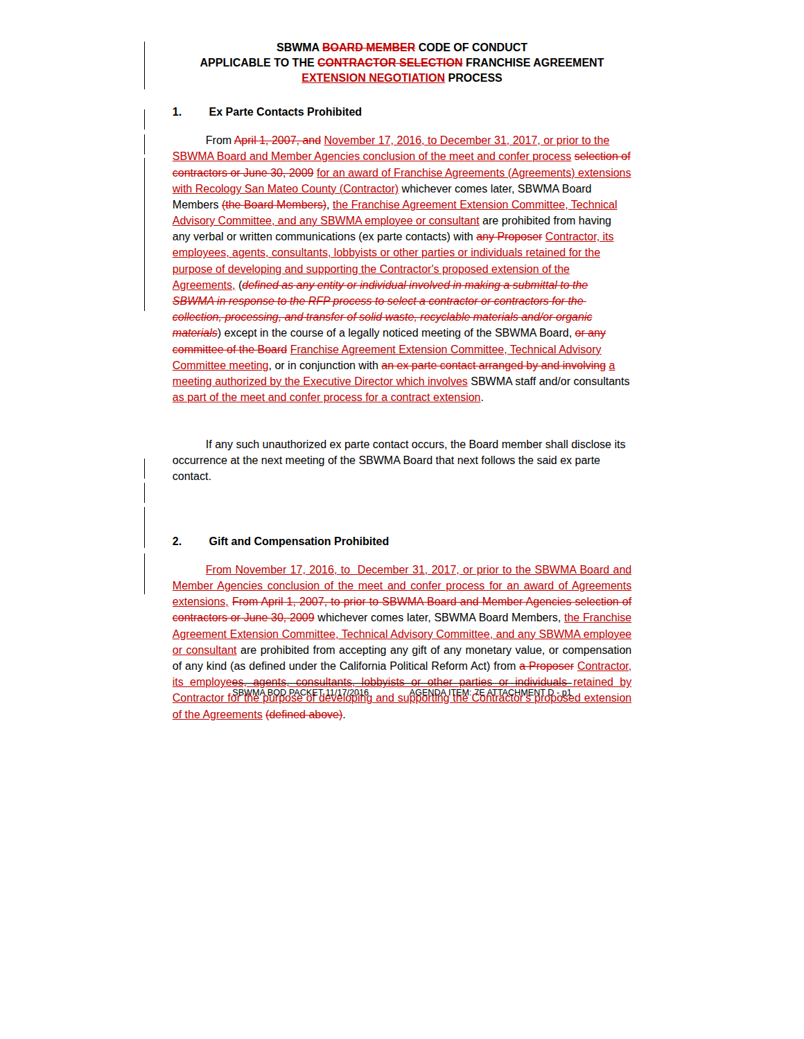SBWMA BOARD MEMBER CODE OF CONDUCT
APPLICABLE TO THE CONTRACTOR SELECTION FRANCHISE AGREEMENT
EXTENSION NEGOTIATION PROCESS
1. Ex Parte Contacts Prohibited
From April 1, 2007, and November 17, 2016, to December 31, 2017, or prior to the SBWMA Board and Member Agencies conclusion of the meet and confer process selection of contractors or June 30, 2009 for an award of Franchise Agreements (Agreements) extensions with Recology San Mateo County (Contractor) whichever comes later, SBWMA Board Members (the Board Members), the Franchise Agreement Extension Committee, Technical Advisory Committee, and any SBWMA employee or consultant are prohibited from having any verbal or written communications (ex parte contacts) with any Proposer Contractor, its employees, agents, consultants, lobbyists or other parties or individuals retained for the purpose of developing and supporting the Contractor's proposed extension of the Agreements, (defined as any entity or individual involved in making a submittal to the SBWMA in response to the RFP process to select a contractor or contractors for the collection, processing, and transfer of solid waste, recyclable materials and/or organic materials) except in the course of a legally noticed meeting of the SBWMA Board, or any committee of the Board Franchise Agreement Extension Committee, Technical Advisory Committee meeting, or in conjunction with an ex parte contact arranged by and involving a meeting authorized by the Executive Director which involves SBWMA staff and/or consultants as part of the meet and confer process for a contract extension.
If any such unauthorized ex parte contact occurs, the Board member shall disclose its occurrence at the next meeting of the SBWMA Board that next follows the said ex parte contact.
2. Gift and Compensation Prohibited
From November 17, 2016, to December 31, 2017, or prior to the SBWMA Board and Member Agencies conclusion of the meet and confer process for an award of Agreements extensions, From April 1, 2007, to prior to SBWMA Board and Member Agencies selection of contractors or June 30, 2009 whichever comes later, SBWMA Board Members, the Franchise Agreement Extension Committee, Technical Advisory Committee, and any SBWMA employee or consultant are prohibited from accepting any gift of any monetary value, or compensation of any kind (as defined under the California Political Reform Act) from a Proposer Contractor, its employees, agents, consultants, lobbyists or other parties or individuals retained by Contractor for the purpose of developing and supporting the Contractor's proposed extension of the Agreements (defined above).
SBWMA BOD PACKET 11/17/2016 AGENDA ITEM: 7E ATTACHMENT D - p1